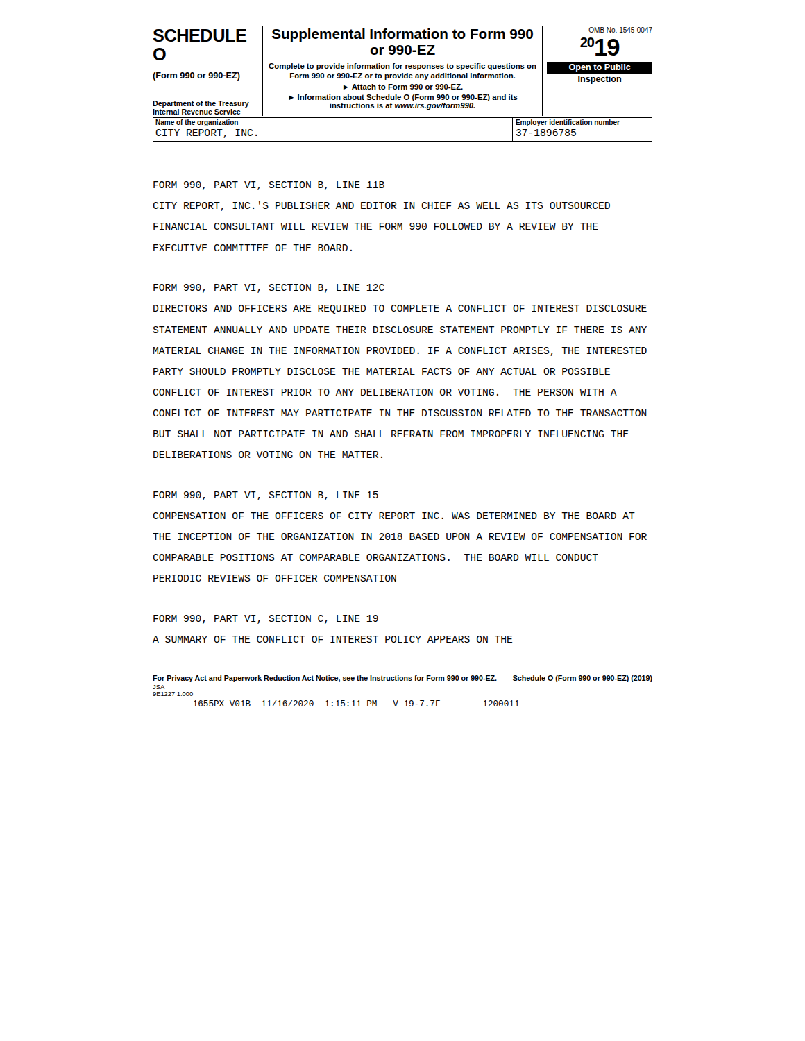SCHEDULE O
(Form 990 or 990-EZ)
Department of the Treasury
Internal Revenue Service
Supplemental Information to Form 990 or 990-EZ
Complete to provide information for responses to specific questions on
Form 990 or 990-EZ or to provide any additional information.
► Attach to Form 990 or 990-EZ.
► Information about Schedule O (Form 990 or 990-EZ) and its instructions is at www.irs.gov/form990.
OMB No. 1545-0047
2019
Open to Public
Inspection
Name of the organization
CITY REPORT, INC.
Employer identification number
37-1896785
FORM 990, PART VI, SECTION B, LINE 11B
CITY REPORT, INC.'S PUBLISHER AND EDITOR IN CHIEF AS WELL AS ITS OUTSOURCED FINANCIAL CONSULTANT WILL REVIEW THE FORM 990 FOLLOWED BY A REVIEW BY THE EXECUTIVE COMMITTEE OF THE BOARD.
FORM 990, PART VI, SECTION B, LINE 12C
DIRECTORS AND OFFICERS ARE REQUIRED TO COMPLETE A CONFLICT OF INTEREST DISCLOSURE STATEMENT ANNUALLY AND UPDATE THEIR DISCLOSURE STATEMENT PROMPTLY IF THERE IS ANY MATERIAL CHANGE IN THE INFORMATION PROVIDED. IF A CONFLICT ARISES, THE INTERESTED PARTY SHOULD PROMPTLY DISCLOSE THE MATERIAL FACTS OF ANY ACTUAL OR POSSIBLE CONFLICT OF INTEREST PRIOR TO ANY DELIBERATION OR VOTING. THE PERSON WITH A CONFLICT OF INTEREST MAY PARTICIPATE IN THE DISCUSSION RELATED TO THE TRANSACTION BUT SHALL NOT PARTICIPATE IN AND SHALL REFRAIN FROM IMPROPERLY INFLUENCING THE DELIBERATIONS OR VOTING ON THE MATTER.
FORM 990, PART VI, SECTION B, LINE 15
COMPENSATION OF THE OFFICERS OF CITY REPORT INC. WAS DETERMINED BY THE BOARD AT THE INCEPTION OF THE ORGANIZATION IN 2018 BASED UPON A REVIEW OF COMPENSATION FOR COMPARABLE POSITIONS AT COMPARABLE ORGANIZATIONS. THE BOARD WILL CONDUCT PERIODIC REVIEWS OF OFFICER COMPENSATION
FORM 990, PART VI, SECTION C, LINE 19
A SUMMARY OF THE CONFLICT OF INTEREST POLICY APPEARS ON THE
For Privacy Act and Paperwork Reduction Act Notice, see the Instructions for Form 990 or 990-EZ.
Schedule O (Form 990 or 990-EZ) (2019)
JSA
9E1227 1.000
1655PX V01B 11/16/2020 1:15:11 PM V 19-7.7F 1200011